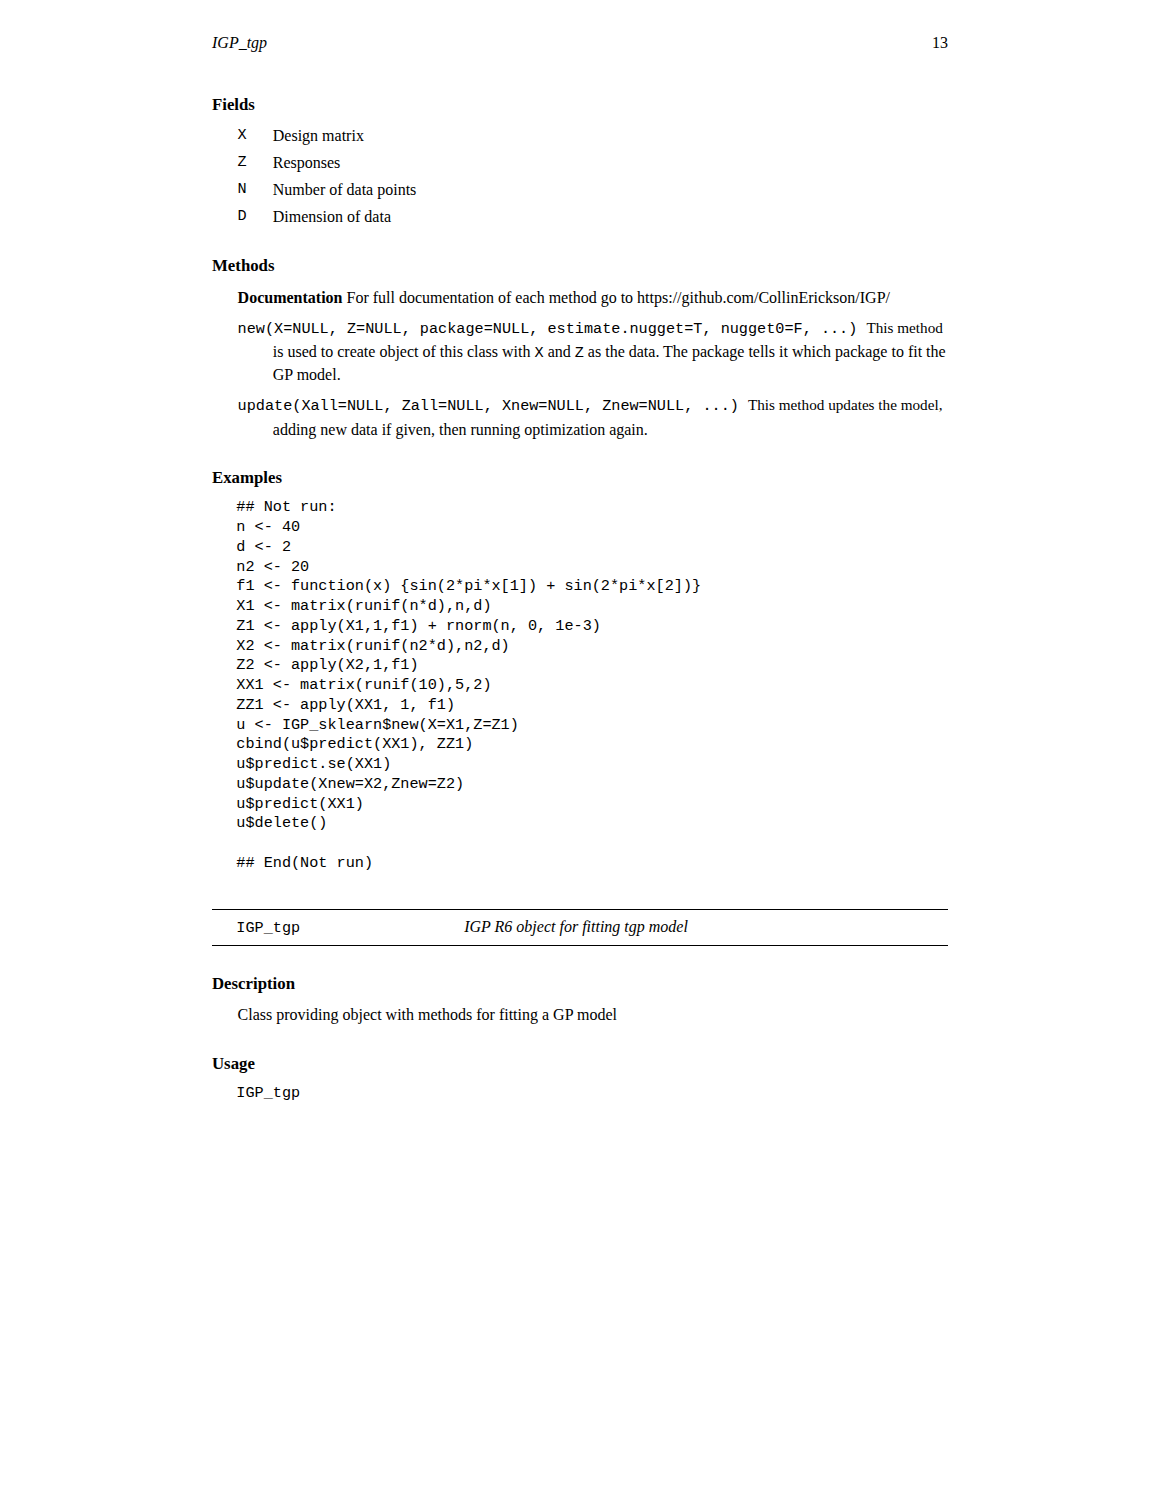IGP_tgp 13
Fields
X
Design matrix
Z
Responses
N
Number of data points
D
Dimension of data
Methods
Documentation For full documentation of each method go to https://github.com/CollinErickson/IGP/
new(X=NULL, Z=NULL, package=NULL, estimate.nugget=T, nugget0=F, ...) This method
is used to create object of this class with X and Z as the data. The package tells it which package to fit the GP model.
update(Xall=NULL, Zall=NULL, Xnew=NULL, Znew=NULL, ...) This method updates the model,
adding new data if given, then running optimization again.
Examples
## Not run: 
n <- 40
d <- 2
n2 <- 20
f1 <- function(x) {sin(2*pi*x[1]) + sin(2*pi*x[2])}
X1 <- matrix(runif(n*d),n,d)
Z1 <- apply(X1,1,f1) + rnorm(n, 0, 1e-3)
X2 <- matrix(runif(n2*d),n2,d)
Z2 <- apply(X2,1,f1)
XX1 <- matrix(runif(10),5,2)
ZZ1 <- apply(XX1, 1, f1)
u <- IGP_sklearn$new(X=X1,Z=Z1)
cbind(u$predict(XX1), ZZ1)
u$predict.se(XX1)
u$update(Xnew=X2,Znew=Z2)
u$predict(XX1)
u$delete()

## End(Not run)
IGP_tgp IGP R6 object for fitting tgp model
Description
Class providing object with methods for fitting a GP model
Usage
IGP_tgp